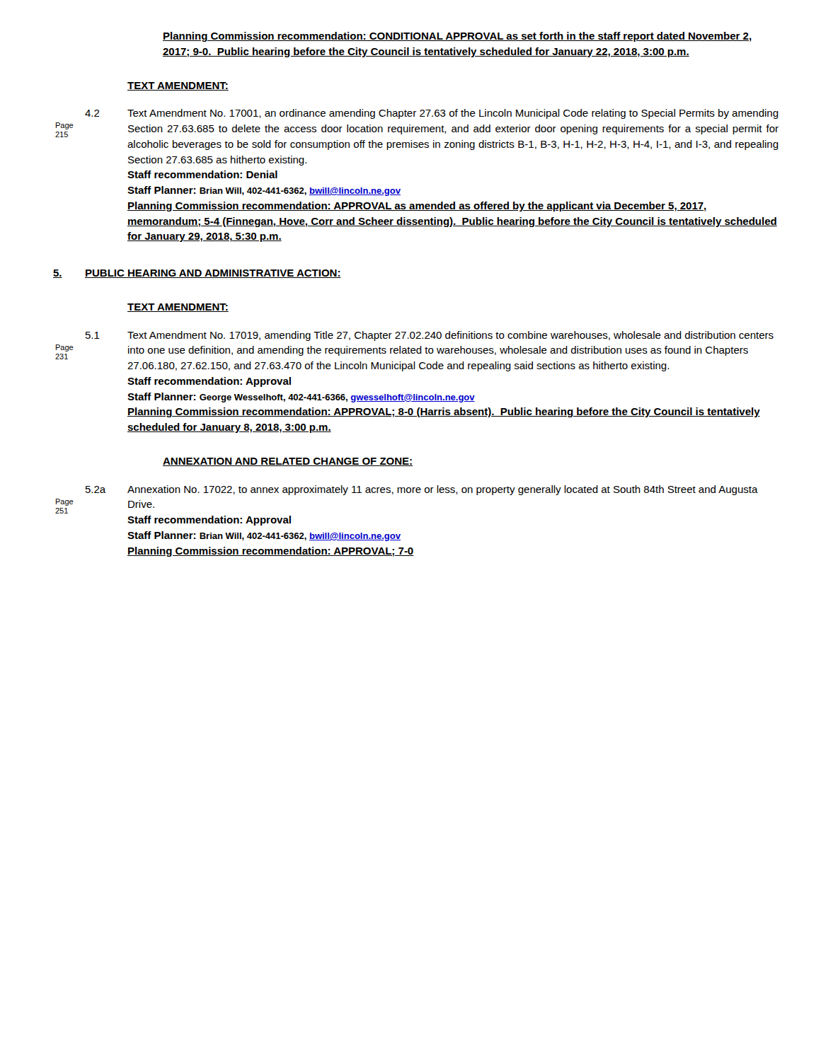Planning Commission recommendation: CONDITIONAL APPROVAL as set forth in the staff report dated November 2, 2017; 9-0. Public hearing before the City Council is tentatively scheduled for January 22, 2018, 3:00 p.m.
TEXT AMENDMENT:
Page
215
4.2 Text Amendment No. 17001, an ordinance amending Chapter 27.63 of the Lincoln Municipal Code relating to Special Permits by amending Section 27.63.685 to delete the access door location requirement, and add exterior door opening requirements for a special permit for alcoholic beverages to be sold for consumption off the premises in zoning districts B-1, B-3, H-1, H-2, H-3, H-4, I-1, and I-3, and repealing Section 27.63.685 as hitherto existing. Staff recommendation: Denial
Staff Planner: Brian Will, 402-441-6362, bwill@lincoln.ne.gov
Planning Commission recommendation: APPROVAL as amended as offered by the applicant via December 5, 2017, memorandum; 5-4 (Finnegan, Hove, Corr and Scheer dissenting). Public hearing before the City Council is tentatively scheduled for January 29, 2018, 5:30 p.m.
5. PUBLIC HEARING AND ADMINISTRATIVE ACTION:
TEXT AMENDMENT:
Page
231
5.1 Text Amendment No. 17019, amending Title 27, Chapter 27.02.240 definitions to combine warehouses, wholesale and distribution centers into one use definition, and amending the requirements related to warehouses, wholesale and distribution uses as found in Chapters 27.06.180, 27.62.150, and 27.63.470 of the Lincoln Municipal Code and repealing said sections as hitherto existing. Staff recommendation: Approval
Staff Planner: George Wesselhoft, 402-441-6366, gwesselhoft@lincoln.ne.gov
Planning Commission recommendation: APPROVAL; 8-0 (Harris absent). Public hearing before the City Council is tentatively scheduled for January 8, 2018, 3:00 p.m.
ANNEXATION AND RELATED CHANGE OF ZONE:
Page
251
5.2a Annexation No. 17022, to annex approximately 11 acres, more or less, on property generally located at South 84th Street and Augusta Drive. Staff recommendation: Approval
Staff Planner: Brian Will, 402-441-6362, bwill@lincoln.ne.gov
Planning Commission recommendation: APPROVAL; 7-0